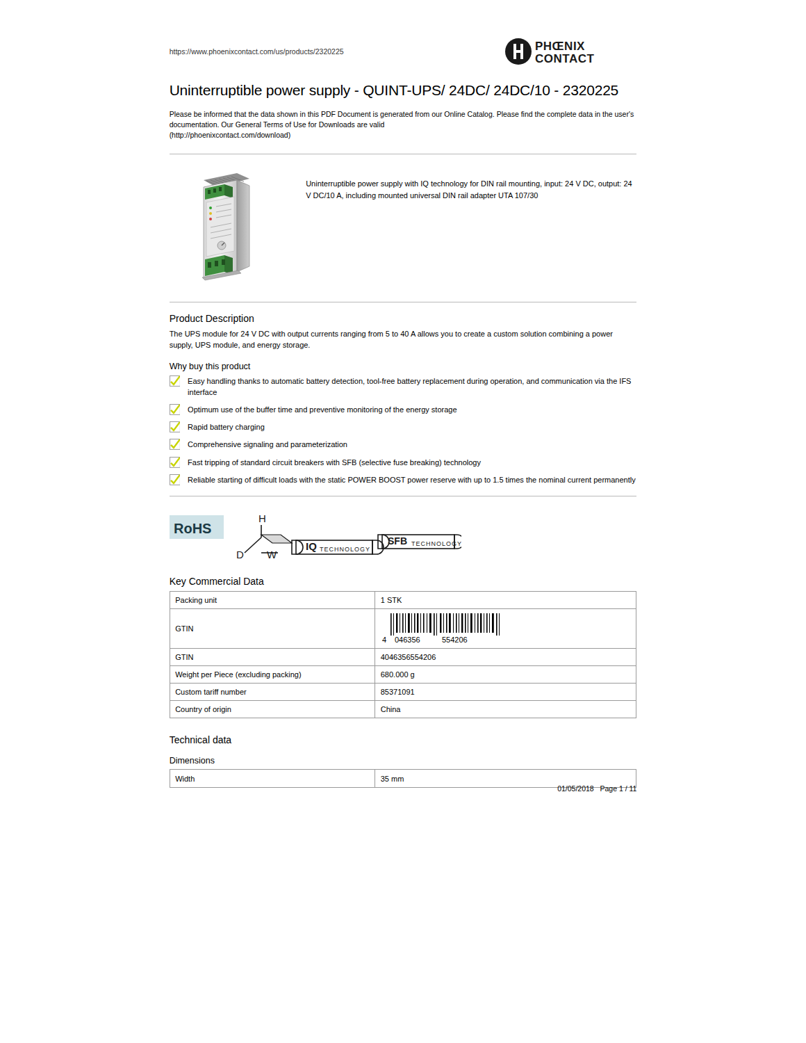https://www.phoenixcontact.com/us/products/2320225
PHŒNIX CONTACT
Uninterruptible power supply - QUINT-UPS/ 24DC/ 24DC/10 - 2320225
Please be informed that the data shown in this PDF Document is generated from our Online Catalog. Please find the complete data in the user's documentation. Our General Terms of Use for Downloads are valid
(http://phoenixcontact.com/download)
Uninterruptible power supply with IQ technology for DIN rail mounting, input: 24 V DC, output: 24 V DC/10 A, including mounted universal DIN rail adapter UTA 107/30
Product Description
The UPS module for 24 V DC with output currents ranging from 5 to 40 A allows you to create a custom solution combining a power supply, UPS module, and energy storage.
Why buy this product
Easy handling thanks to automatic battery detection, tool-free battery replacement during operation, and communication via the IFS interface
Optimum use of the buffer time and preventive monitoring of the energy storage
Rapid battery charging
Comprehensive signaling and parameterization
Fast tripping of standard circuit breakers with SFB (selective fuse breaking) technology
Reliable starting of difficult loads with the static POWER BOOST power reserve with up to 1.5 times the nominal current permanently
RoHS D W H IQ TECHNOLOGY SFB TECHNOLOGY
Key Commercial Data
| Packing unit | 1 STK |
| GTIN | 4 046356 554206 |
| GTIN | 4046356554206 |
| Weight per Piece (excluding packing) | 680.000 g |
| Custom tariff number | 85371091 |
| Country of origin | China |
Technical data
Dimensions
| Width | 35 mm |
01/05/2018 Page 1 / 11